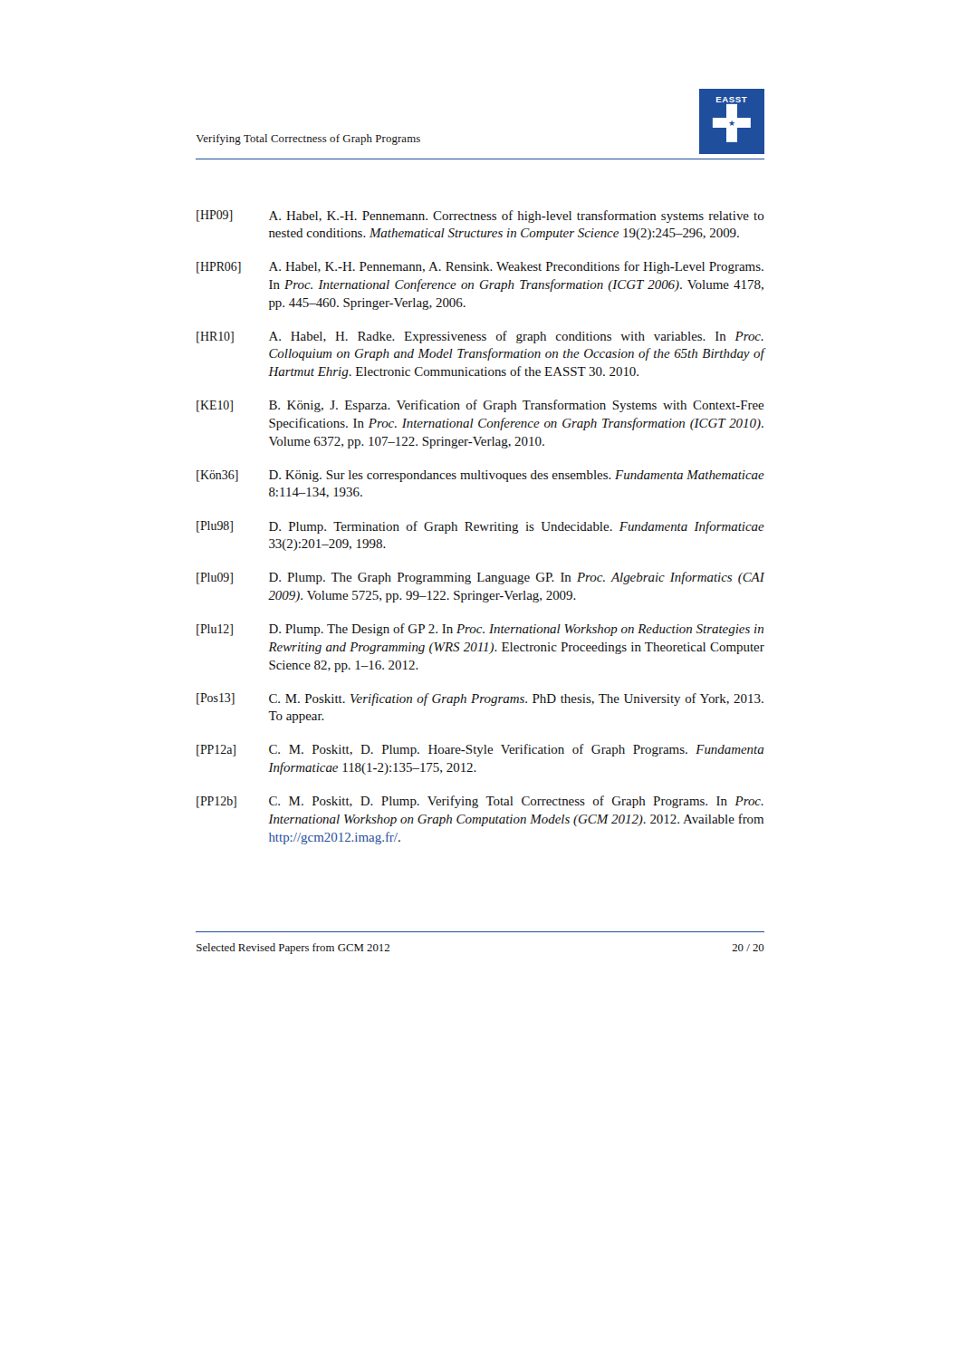Verifying Total Correctness of Graph Programs
EASST
★
[HP09]
A. Habel, K.-H. Pennemann. Correctness of high-level transformation systems relative to nested conditions. Mathematical Structures in Computer Science 19(2):245–296, 2009.
[HPR06]
A. Habel, K.-H. Pennemann, A. Rensink. Weakest Preconditions for High-Level Programs. In Proc. International Conference on Graph Transformation (ICGT 2006). Volume 4178, pp. 445–460. Springer-Verlag, 2006.
[HR10]
A. Habel, H. Radke. Expressiveness of graph conditions with variables. In Proc. Colloquium on Graph and Model Transformation on the Occasion of the 65th Birthday of Hartmut Ehrig. Electronic Communications of the EASST 30. 2010.
[KE10]
B. König, J. Esparza. Verification of Graph Transformation Systems with Context-Free Specifications. In Proc. International Conference on Graph Transformation (ICGT 2010). Volume 6372, pp. 107–122. Springer-Verlag, 2010.
[Kön36]
D. König. Sur les correspondances multivoques des ensembles. Fundamenta Mathematicae 8:114–134, 1936.
[Plu98]
D. Plump. Termination of Graph Rewriting is Undecidable. Fundamenta Informaticae 33(2):201–209, 1998.
[Plu09]
D. Plump. The Graph Programming Language GP. In Proc. Algebraic Informatics (CAI 2009). Volume 5725, pp. 99–122. Springer-Verlag, 2009.
[Plu12]
D. Plump. The Design of GP 2. In Proc. International Workshop on Reduction Strategies in Rewriting and Programming (WRS 2011). Electronic Proceedings in Theoretical Computer Science 82, pp. 1–16. 2012.
[Pos13]
C. M. Poskitt. Verification of Graph Programs. PhD thesis, The University of York, 2013. To appear.
[PP12a]
C. M. Poskitt, D. Plump. Hoare-Style Verification of Graph Programs. Fundamenta Informaticae 118(1-2):135–175, 2012.
[PP12b]
C. M. Poskitt, D. Plump. Verifying Total Correctness of Graph Programs. In Proc. International Workshop on Graph Computation Models (GCM 2012). 2012. Available from http://gcm2012.imag.fr/.
Selected Revised Papers from GCM 2012
20 / 20